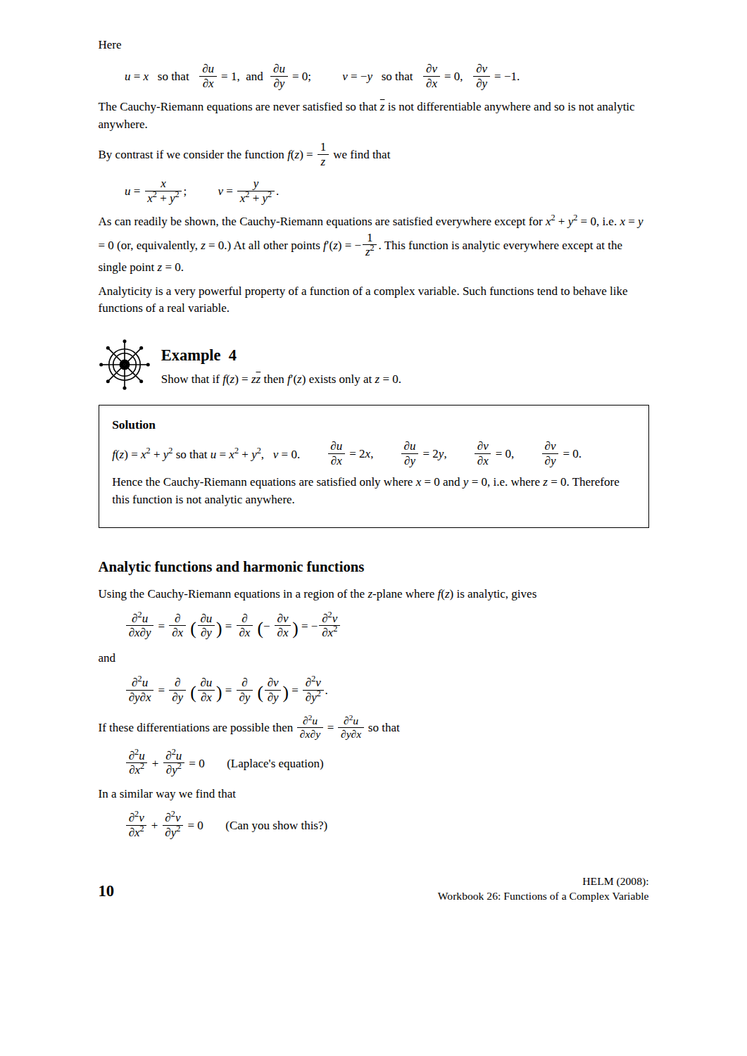Here
u = x so that ∂u∂x = 1, and ∂u∂y = 0; v = −y so that ∂v∂x = 0, ∂v∂y = −1.
The Cauchy-Riemann equations are never satisfied so that z is not differentiable anywhere and so is not analytic anywhere.
By contrast if we consider the function f(z) = 1 z we find that
u = xx2 + y2; v = yx2 + y2.
As can readily be shown, the Cauchy-Riemann equations are satisfied everywhere except for x2 + y2 = 0, i.e. x = y = 0 (or, equivalently, z = 0.) At all other points f′(z) = −1 z2. This function is analytic everywhere except at the single point z = 0.
Analyticity is a very powerful property of a function of a complex variable. Such functions tend to behave like functions of a real variable.
Example 4
Show that if f(z) = zz then f′(z) exists only at z = 0.
Solution
f(z) = x2 + y2 so that u = x2 + y2, v = 0. ∂u∂x = 2x, ∂u∂y = 2y, ∂v∂x = 0, ∂v∂y = 0.
Hence the Cauchy-Riemann equations are satisfied only where x = 0 and y = 0, i.e. where z = 0. Therefore this function is not analytic anywhere.
Analytic functions and harmonic functions
Using the Cauchy-Riemann equations in a region of the z-plane where f(z) is analytic, gives
∂2u∂x∂y = ∂∂x (∂u∂y) = ∂∂x (− ∂v∂x) = −∂2v∂x2
and
∂2u∂y∂x = ∂∂y (∂u∂x) = ∂∂y (∂v∂y) = ∂2v∂y2.
If these differentiations are possible then ∂2u∂x∂y = ∂2u∂y∂x so that
∂2u∂x2 + ∂2u∂y2 = 0 (Laplace's equation)
In a similar way we find that
∂2v∂x2 + ∂2v∂y2 = 0 (Can you show this?)
10
HELM (2008):
Workbook 26: Functions of a Complex Variable